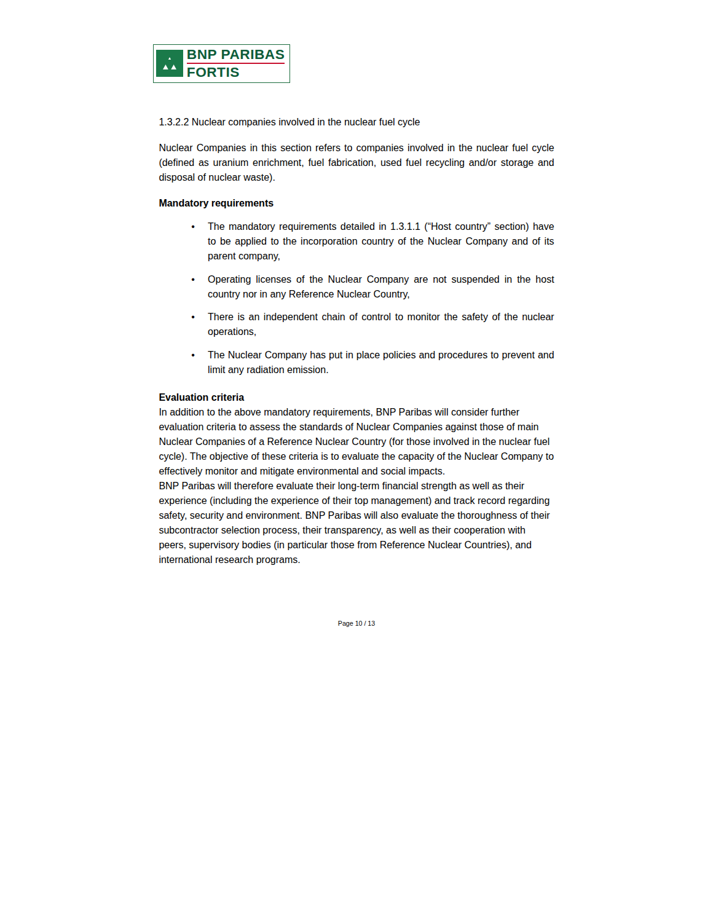BNP PARIBAS FORTIS
1.3.2.2 Nuclear companies involved in the nuclear fuel cycle
Nuclear Companies in this section refers to companies involved in the nuclear fuel cycle (defined as uranium enrichment, fuel fabrication, used fuel recycling and/or storage and disposal of nuclear waste).
Mandatory requirements
The mandatory requirements detailed in 1.3.1.1 (“Host country” section) have to be applied to the incorporation country of the Nuclear Company and of its parent company,
Operating licenses of the Nuclear Company are not suspended in the host country nor in any Reference Nuclear Country,
There is an independent chain of control to monitor the safety of the nuclear operations,
The Nuclear Company has put in place policies and procedures to prevent and limit any radiation emission.
Evaluation criteria
In addition to the above mandatory requirements, BNP Paribas will consider further evaluation criteria to assess the standards of Nuclear Companies against those of main Nuclear Companies of a Reference Nuclear Country (for those involved in the nuclear fuel cycle). The objective of these criteria is to evaluate the capacity of the Nuclear Company to effectively monitor and mitigate environmental and social impacts.
BNP Paribas will therefore evaluate their long-term financial strength as well as their experience (including the experience of their top management) and track record regarding safety, security and environment. BNP Paribas will also evaluate the thoroughness of their subcontractor selection process, their transparency, as well as their cooperation with peers, supervisory bodies (in particular those from Reference Nuclear Countries), and international research programs.
Page 10 / 13